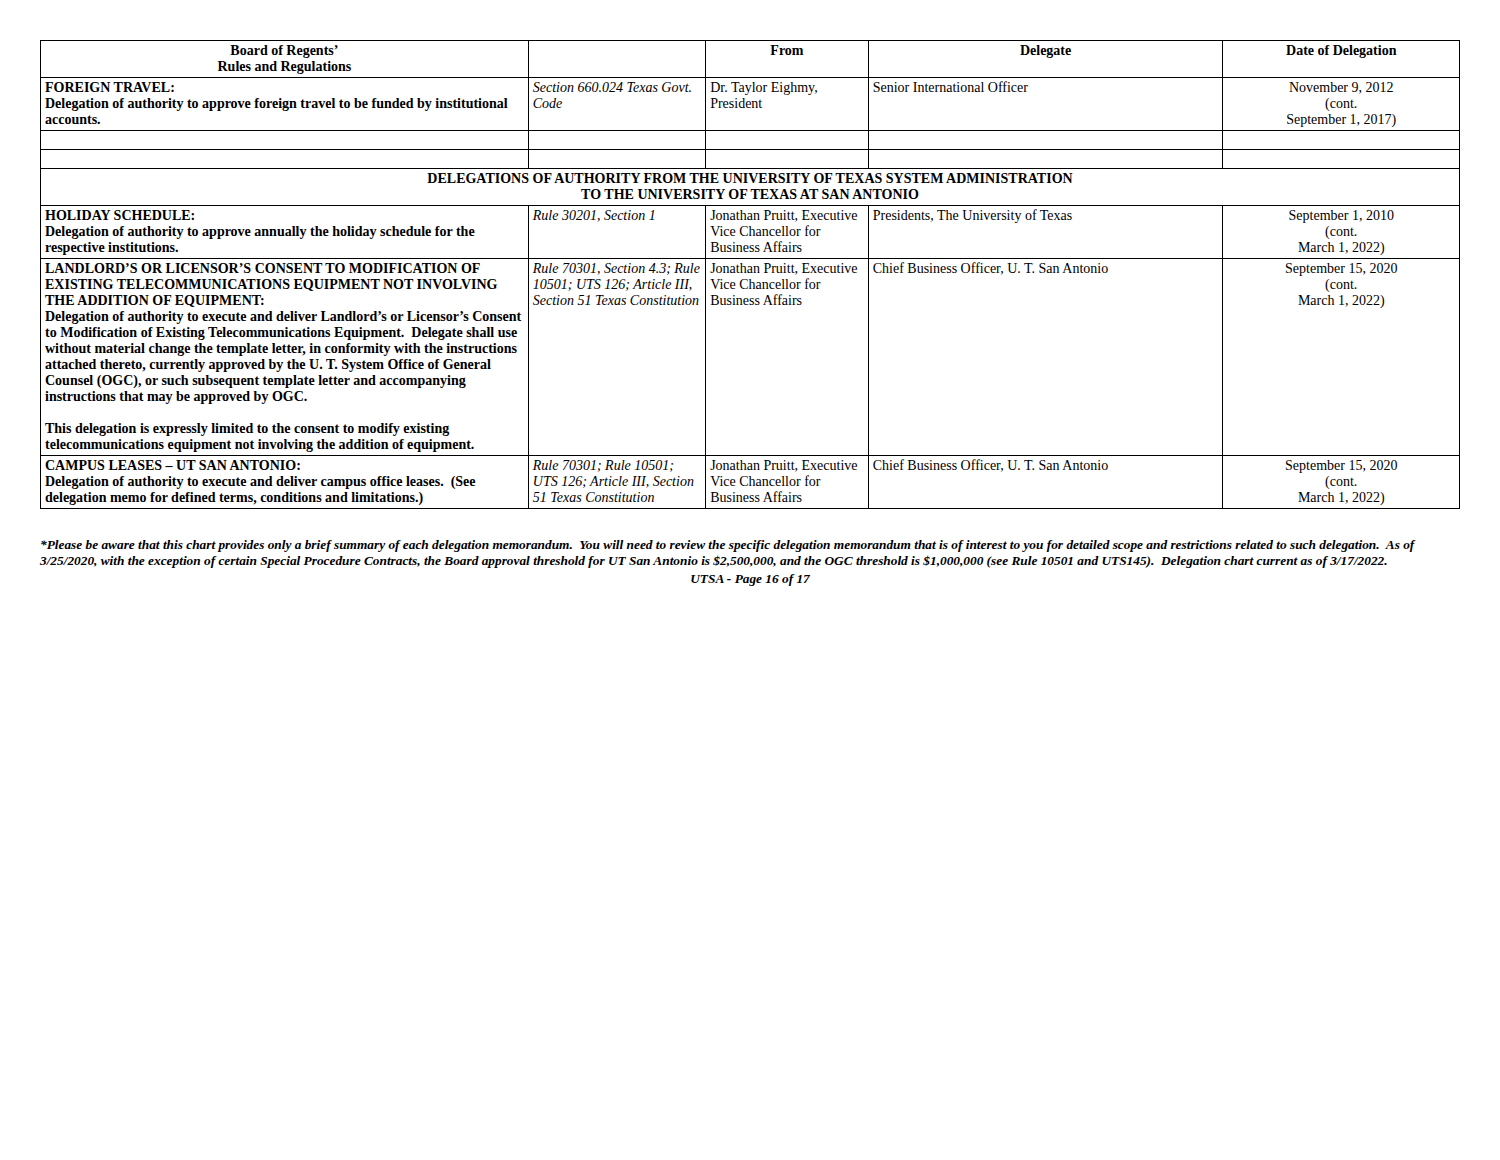| Board of Regents’ Rules and Regulations | | From | Delegate | Date of Delegation |
| --- | --- | --- | --- | --- |
| FOREIGN TRAVEL: Delegation of authority to approve foreign travel to be funded by institutional accounts. | Section 660.024 Texas Govt. Code | Dr. Taylor Eighmy, President | Senior International Officer | November 9, 2012 (cont. September 1, 2017) |
| DELEGATIONS OF AUTHORITY FROM THE UNIVERSITY OF TEXAS SYSTEM ADMINISTRATION TO THE UNIVERSITY OF TEXAS AT SAN ANTONIO |
| HOLIDAY SCHEDULE: Delegation of authority to approve annually the holiday schedule for the respective institutions. | Rule 30201, Section 1 | Jonathan Pruitt, Executive Vice Chancellor for Business Affairs | Presidents, The University of Texas | September 1, 2010 (cont. March 1, 2022) |
| LANDLORD’S OR LICENSOR’S CONSENT TO MODIFICATION OF EXISTING TELECOMMUNICATIONS EQUIPMENT NOT INVOLVING THE ADDITION OF EQUIPMENT: Delegation of authority to execute and deliver Landlord’s or Licensor’s Consent to Modification of Existing Telecommunications Equipment. Delegate shall use without material change the template letter, in conformity with the instructions attached thereto, currently approved by the U. T. System Office of General Counsel (OGC), or such subsequent template letter and accompanying instructions that may be approved by OGC. This delegation is expressly limited to the consent to modify existing telecommunications equipment not involving the addition of equipment. | Rule 70301, Section 4.3; Rule 10501; UTS 126; Article III, Section 51 Texas Constitution | Jonathan Pruitt, Executive Vice Chancellor for Business Affairs | Chief Business Officer, U. T. San Antonio | September 15, 2020 (cont. March 1, 2022) |
| CAMPUS LEASES – UT SAN ANTONIO: Delegation of authority to execute and deliver campus office leases. (See delegation memo for defined terms, conditions and limitations.) | Rule 70301; Rule 10501; UTS 126; Article III, Section 51 Texas Constitution | Jonathan Pruitt, Executive Vice Chancellor for Business Affairs | Chief Business Officer, U. T. San Antonio | September 15, 2020 (cont. March 1, 2022) |
*Please be aware that this chart provides only a brief summary of each delegation memorandum. You will need to review the specific delegation memorandum that is of interest to you for detailed scope and restrictions related to such delegation. As of 3/25/2020, with the exception of certain Special Procedure Contracts, the Board approval threshold for UT San Antonio is $2,500,000, and the OGC threshold is $1,000,000 (see Rule 10501 and UTS145). Delegation chart current as of 3/17/2022. UTSA - Page 16 of 17